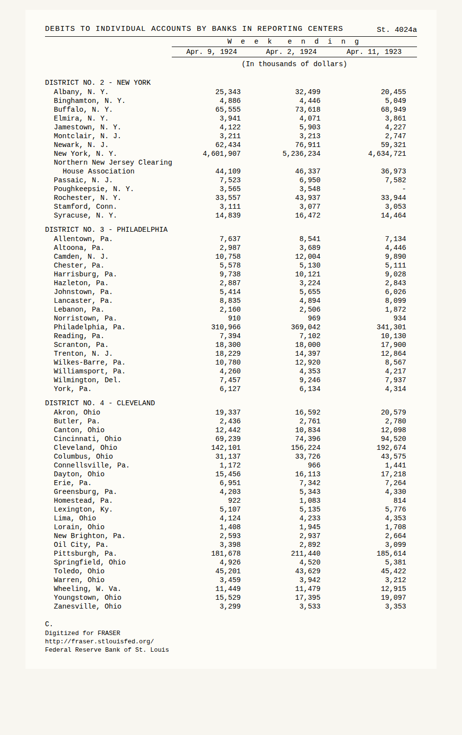DEBITS TO INDIVIDUAL ACCOUNTS BY BANKS IN REPORTING CENTERS
St. 4024a
| | W e e k e n d i n g |
| --- | --- |
| | Apr. 9, 1924 | Apr. 2, 1924 | Apr. 11, 1923 |
| | (In thousands of dollars) |
| DISTRICT NO. 2 - NEW YORK |
| Albany, N. Y. | 25,343 | 32,499 | 20,455 |
| Binghamton, N. Y. | 4,886 | 4,446 | 5,049 |
| Buffalo, N. Y. | 65,555 | 73,618 | 68,949 |
| Elmira, N. Y. | 3,941 | 4,071 | 3,861 |
| Jamestown, N. Y. | 4,122 | 5,903 | 4,227 |
| Montclair, N. J. | 3,211 | 3,213 | 2,747 |
| Newark, N. J. | 62,434 | 76,911 | 59,321 |
| New York, N. Y. | 4,601,907 | 5,236,234 | 4,634,721 |
| Northern New Jersey Clearing |
| House Association | 44,109 | 46,337 | 36,973 |
| Passaic, N. J. | 7,523 | 6,950 | 7,582 |
| Poughkeepsie, N. Y. | 3,565 | 3,548 | - |
| Rochester, N. Y. | 33,557 | 43,937 | 33,944 |
| Stamford, Conn. | 3,111 | 3,077 | 3,053 |
| Syracuse, N. Y. | 14,839 | 16,472 | 14,464 |
| DISTRICT NO. 3 - PHILADELPHIA |
| Allentown, Pa. | 7,637 | 8,541 | 7,134 |
| Altoona, Pa. | 2,987 | 3,689 | 4,446 |
| Camden, N. J. | 10,758 | 12,004 | 9,890 |
| Chester, Pa. | 5,578 | 5,130 | 5,111 |
| Harrisburg, Pa. | 9,738 | 10,121 | 9,028 |
| Hazleton, Pa. | 2,887 | 3,224 | 2,843 |
| Johnstown, Pa. | 5,414 | 5,655 | 6,026 |
| Lancaster, Pa. | 8,835 | 4,894 | 8,099 |
| Lebanon, Pa. | 2,160 | 2,506 | 1,872 |
| Norristown, Pa. | 910 | 969 | 934 |
| Philadelphia, Pa. | 310,966 | 369,042 | 341,301 |
| Reading, Pa. | 7,394 | 7,102 | 10,130 |
| Scranton, Pa. | 18,300 | 18,000 | 17,900 |
| Trenton, N. J. | 18,229 | 14,397 | 12,864 |
| Wilkes-Barre, Pa. | 10,780 | 12,920 | 8,567 |
| Williamsport, Pa. | 4,260 | 4,353 | 4,217 |
| Wilmington, Del. | 7,457 | 9,246 | 7,937 |
| York, Pa. | 6,127 | 6,134 | 4,314 |
| DISTRICT NO. 4 - CLEVELAND |
| Akron, Ohio | 19,337 | 16,592 | 20,579 |
| Butler, Pa. | 2,436 | 2,761 | 2,780 |
| Canton, Ohio | 12,442 | 10,834 | 12,098 |
| Cincinnati, Ohio | 69,239 | 74,396 | 94,520 |
| Cleveland, Ohio | 142,101 | 156,224 | 192,674 |
| Columbus, Ohio | 31,137 | 33,726 | 43,575 |
| Connellsville, Pa. | 1,172 | 966 | 1,441 |
| Dayton, Ohio | 15,456 | 16,113 | 17,218 |
| Erie, Pa. | 6,951 | 7,342 | 7,264 |
| Greensburg, Pa. | 4,203 | 5,343 | 4,330 |
| Homestead, Pa. | 922 | 1,083 | 814 |
| Lexington, Ky. | 5,107 | 5,135 | 5,776 |
| Lima, Ohio | 4,124 | 4,233 | 4,353 |
| Lorain, Ohio | 1,408 | 1,945 | 1,708 |
| New Brighton, Pa. | 2,593 | 2,937 | 2,664 |
| Oil City, Pa. | 3,398 | 2,892 | 3,099 |
| Pittsburgh, Pa. | 181,678 | 211,440 | 185,614 |
| Springfield, Ohio | 4,926 | 4,520 | 5,381 |
| Toledo, Ohio | 45,201 | 43,629 | 45,422 |
| Warren, Ohio | 3,459 | 3,942 | 3,212 |
| Wheeling, W. Va. | 11,449 | 11,479 | 12,915 |
| Youngstown, Ohio | 15,529 | 17,395 | 19,097 |
| Zanesville, Ohio | 3,299 | 3,533 | 3,353 |
C.
Digitized for FRASER
http://fraser.stlouisfed.org/
Federal Reserve Bank of St. Louis